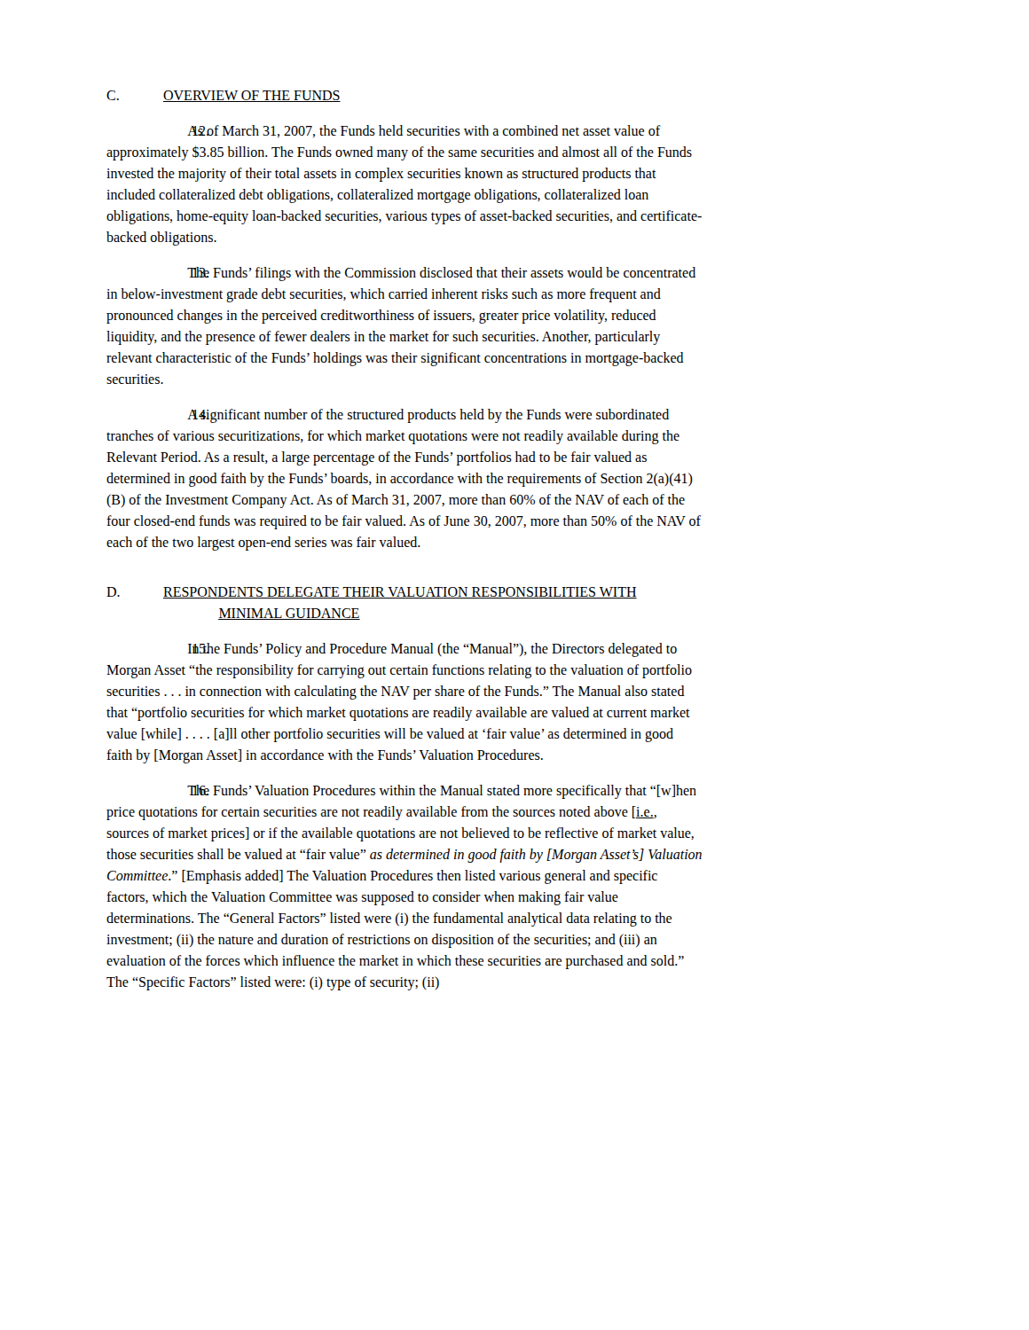C. OVERVIEW OF THE FUNDS
12. As of March 31, 2007, the Funds held securities with a combined net asset value of approximately $3.85 billion. The Funds owned many of the same securities and almost all of the Funds invested the majority of their total assets in complex securities known as structured products that included collateralized debt obligations, collateralized mortgage obligations, collateralized loan obligations, home-equity loan-backed securities, various types of asset-backed securities, and certificate-backed obligations.
13. The Funds’ filings with the Commission disclosed that their assets would be concentrated in below-investment grade debt securities, which carried inherent risks such as more frequent and pronounced changes in the perceived creditworthiness of issuers, greater price volatility, reduced liquidity, and the presence of fewer dealers in the market for such securities. Another, particularly relevant characteristic of the Funds’ holdings was their significant concentrations in mortgage-backed securities.
14. A significant number of the structured products held by the Funds were subordinated tranches of various securitizations, for which market quotations were not readily available during the Relevant Period. As a result, a large percentage of the Funds’ portfolios had to be fair valued as determined in good faith by the Funds’ boards, in accordance with the requirements of Section 2(a)(41)(B) of the Investment Company Act. As of March 31, 2007, more than 60% of the NAV of each of the four closed-end funds was required to be fair valued. As of June 30, 2007, more than 50% of the NAV of each of the two largest open-end series was fair valued.
D. RESPONDENTS DELEGATE THEIR VALUATION RESPONSIBILITIES WITHMINIMAL GUIDANCE
15. In the Funds’ Policy and Procedure Manual (the “Manual”), the Directors delegated to Morgan Asset “the responsibility for carrying out certain functions relating to the valuation of portfolio securities . . . in connection with calculating the NAV per share of the Funds.” The Manual also stated that “portfolio securities for which market quotations are readily available are valued at current market value [while] . . . . [a]ll other portfolio securities will be valued at ‘fair value’ as determined in good faith by [Morgan Asset] in accordance with the Funds’ Valuation Procedures.
16. The Funds’ Valuation Procedures within the Manual stated more specifically that “[w]hen price quotations for certain securities are not readily available from the sources noted above [i.e., sources of market prices] or if the available quotations are not believed to be reflective of market value, those securities shall be valued at “fair value” as determined in good faith by [Morgan Asset’s] Valuation Committee.” [Emphasis added] The Valuation Procedures then listed various general and specific factors, which the Valuation Committee was supposed to consider when making fair value determinations. The “General Factors” listed were (i) the fundamental analytical data relating to the investment; (ii) the nature and duration of restrictions on disposition of the securities; and (iii) an evaluation of the forces which influence the market in which these securities are purchased and sold.” The “Specific Factors” listed were: (i) type of security; (ii)